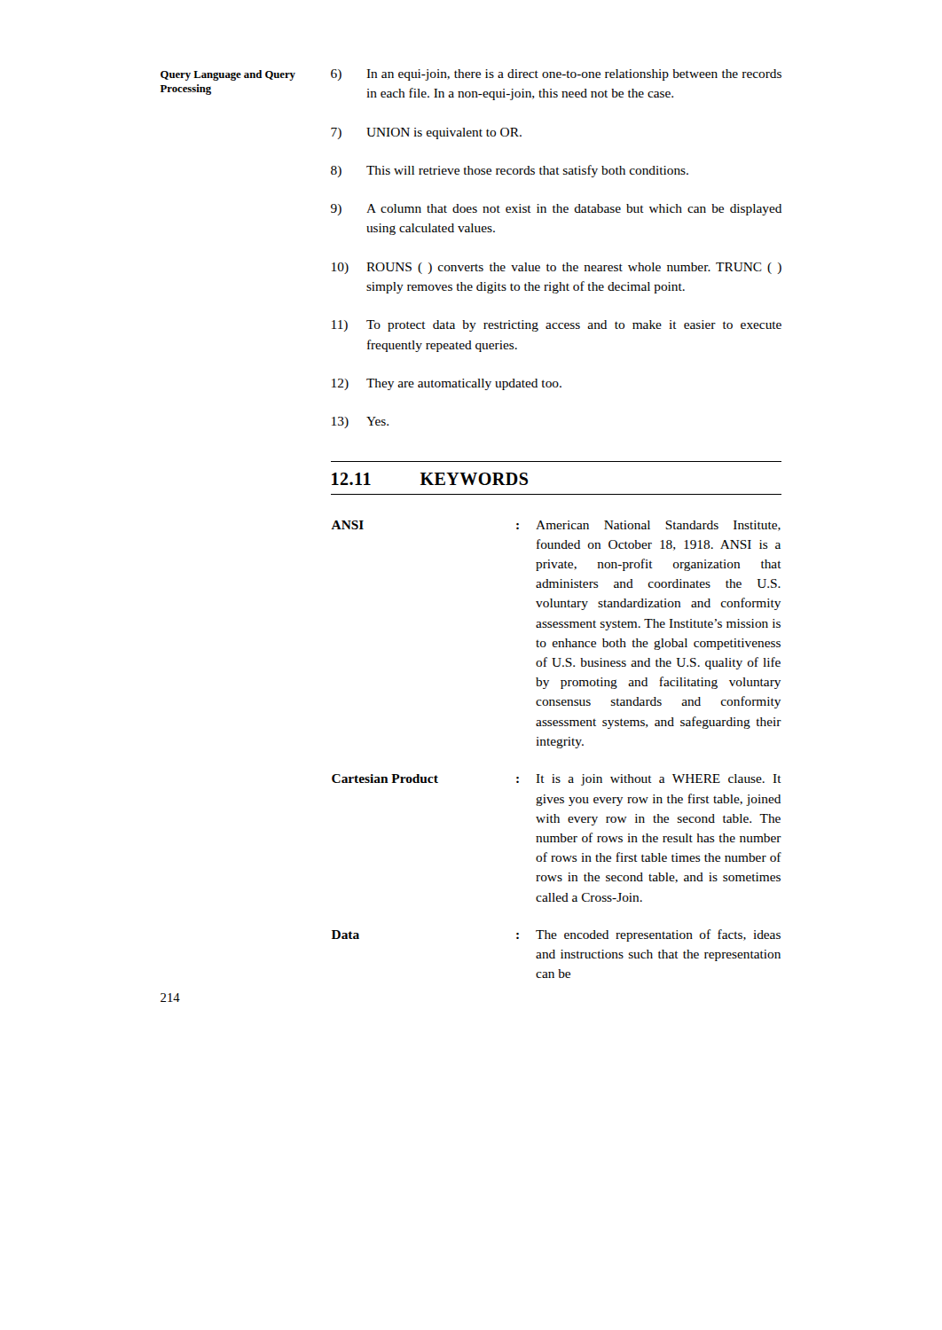Query Language and Query Processing
6) In an equi-join, there is a direct one-to-one relationship between the records in each file. In a non-equi-join, this need not be the case.
7) UNION is equivalent to OR.
8) This will retrieve those records that satisfy both conditions.
9) A column that does not exist in the database but which can be displayed using calculated values.
10) ROUNS ( ) converts the value to the nearest whole number. TRUNC ( ) simply removes the digits to the right of the decimal point.
11) To protect data by restricting access and to make it easier to execute frequently repeated queries.
12) They are automatically updated too.
13) Yes.
12.11 KEYWORDS
| ANSI | : | American National Standards Institute, founded on October 18, 1918. ANSI is a private, non-profit organization that administers and coordinates the U.S. voluntary standardization and conformity assessment system. The Institute’s mission is to enhance both the global competitiveness of U.S. business and the U.S. quality of life by promoting and facilitating voluntary consensus standards and conformity assessment systems, and safeguarding their integrity. |
| Cartesian Product | : | It is a join without a WHERE clause. It gives you every row in the first table, joined with every row in the second table. The number of rows in the result has the number of rows in the first table times the number of rows in the second table, and is sometimes called a Cross-Join. |
| Data | : | The encoded representation of facts, ideas and instructions such that the representation can be |
214